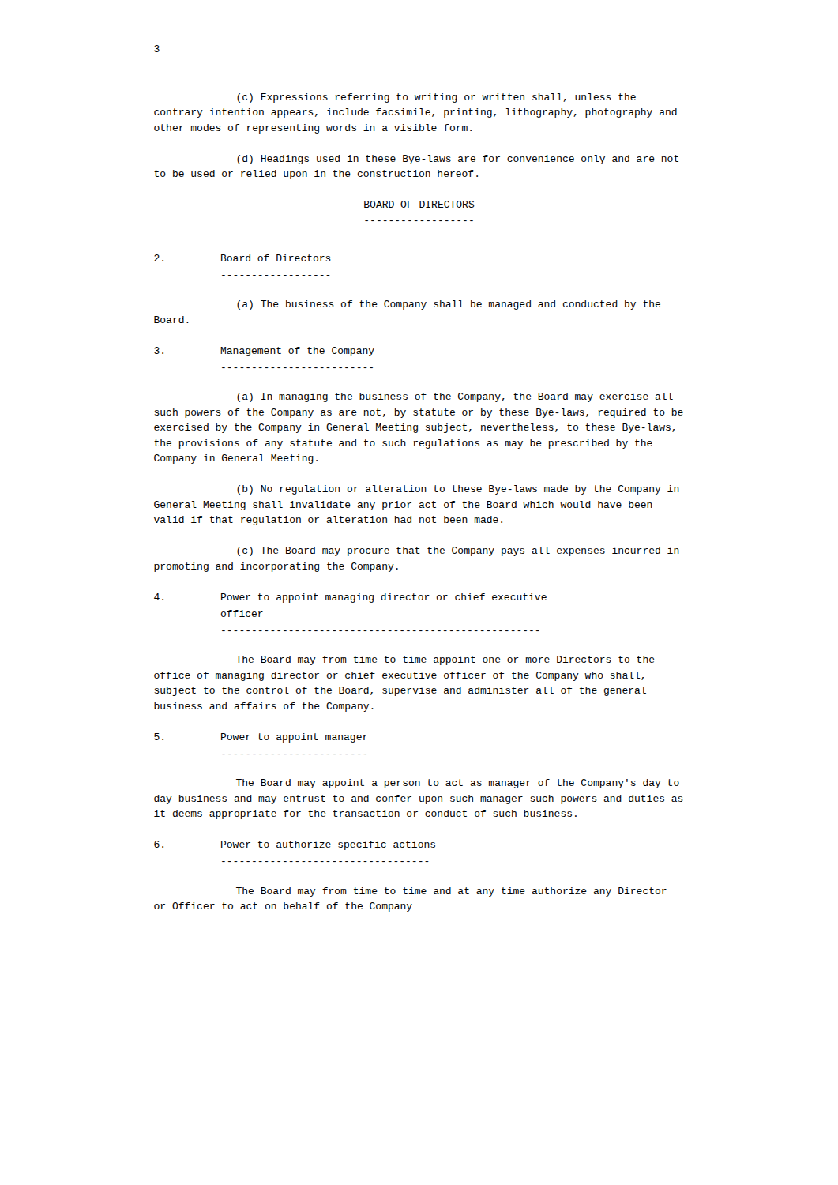3
(c) Expressions referring to writing or written shall, unless the contrary intention appears, include facsimile, printing, lithography, photography and other modes of representing words in a visible form.
(d) Headings used in these Bye-laws are for convenience only and are not to be used or relied upon in the construction hereof.
BOARD OF DIRECTORS
------------------
2. Board of Directors
------------------
(a) The business of the Company shall be managed and conducted by the Board.
3. Management of the Company
-------------------------
(a) In managing the business of the Company, the Board may exercise all such powers of the Company as are not, by statute or by these Bye-laws, required to be exercised by the Company in General Meeting subject, nevertheless, to these Bye-laws, the provisions of any statute and to such regulations as may be prescribed by the Company in General Meeting.
(b) No regulation or alteration to these Bye-laws made by the Company in General Meeting shall invalidate any prior act of the Board which would have been valid if that regulation or alteration had not been made.
(c) The Board may procure that the Company pays all expenses incurred in promoting and incorporating the Company.
4. Power to appoint managing director or chief executive
officer
----------------------------------------------------
The Board may from time to time appoint one or more Directors to the office of managing director or chief executive officer of the Company who shall, subject to the control of the Board, supervise and administer all of the general business and affairs of the Company.
5. Power to appoint manager
------------------------
The Board may appoint a person to act as manager of the Company's day to day business and may entrust to and confer upon such manager such powers and duties as it deems appropriate for the transaction or conduct of such business.
6. Power to authorize specific actions
----------------------------------
The Board may from time to time and at any time authorize any Director or Officer to act on behalf of the Company